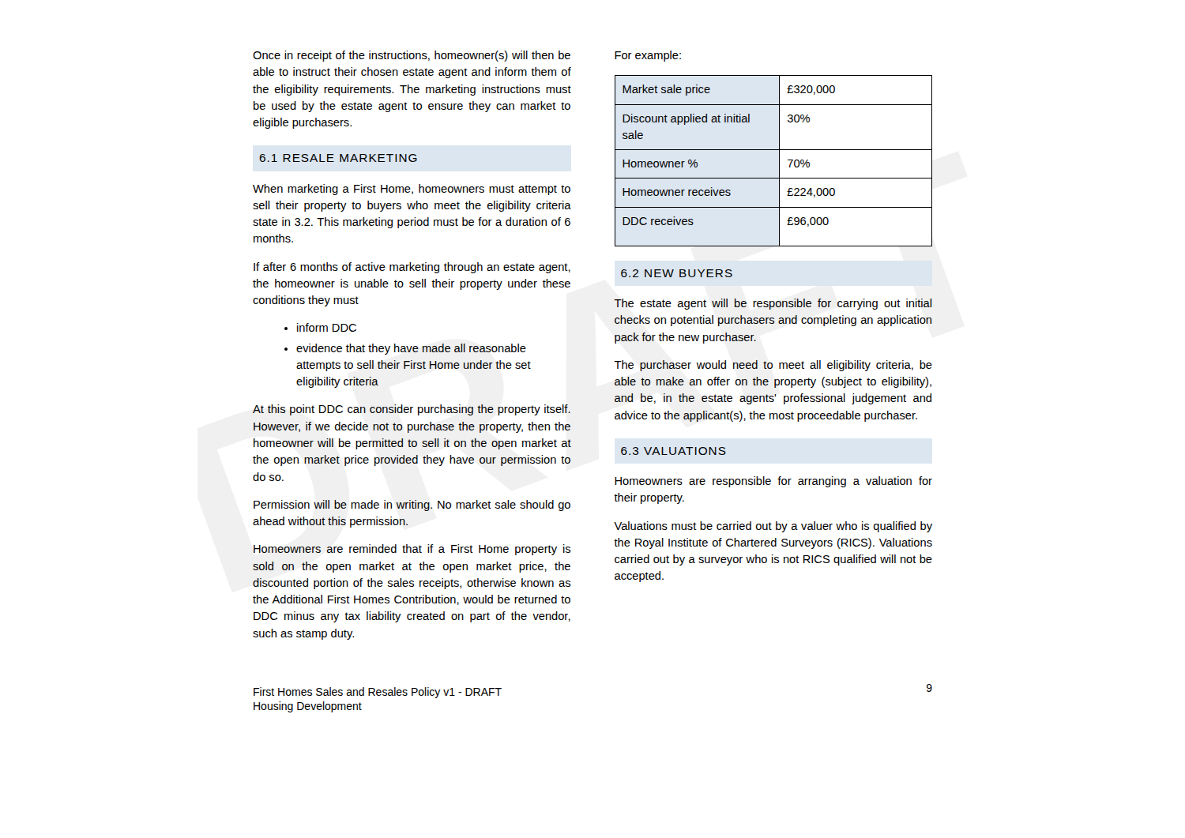DRAFT
Once in receipt of the instructions, homeowner(s) will then be able to instruct their chosen estate agent and inform them of the eligibility requirements. The marketing instructions must be used by the estate agent to ensure they can market to eligible purchasers.
6.1 Resale Marketing
When marketing a First Home, homeowners must attempt to sell their property to buyers who meet the eligibility criteria state in 3.2. This marketing period must be for a duration of 6 months.
If after 6 months of active marketing through an estate agent, the homeowner is unable to sell their property under these conditions they must
inform DDC
evidence that they have made all reasonable attempts to sell their First Home under the set eligibility criteria
At this point DDC can consider purchasing the property itself. However, if we decide not to purchase the property, then the homeowner will be permitted to sell it on the open market at the open market price provided they have our permission to do so.
Permission will be made in writing. No market sale should go ahead without this permission.
Homeowners are reminded that if a First Home property is sold on the open market at the open market price, the discounted portion of the sales receipts, otherwise known as the Additional First Homes Contribution, would be returned to DDC minus any tax liability created on part of the vendor, such as stamp duty.
For example:
| Market sale price | £320,000 |
| Discount applied at initial sale | 30% |
| Homeowner % | 70% |
| Homeowner receives | £224,000 |
| DDC receives | £96,000 |
6.2 New Buyers
The estate agent will be responsible for carrying out initial checks on potential purchasers and completing an application pack for the new purchaser.
The purchaser would need to meet all eligibility criteria, be able to make an offer on the property (subject to eligibility), and be, in the estate agents' professional judgement and advice to the applicant(s), the most proceedable purchaser.
6.3 Valuations
Homeowners are responsible for arranging a valuation for their property.
Valuations must be carried out by a valuer who is qualified by the Royal Institute of Chartered Surveyors (RICS). Valuations carried out by a surveyor who is not RICS qualified will not be accepted.
9
First Homes Sales and Resales Policy v1 - DRAFT
Housing Development